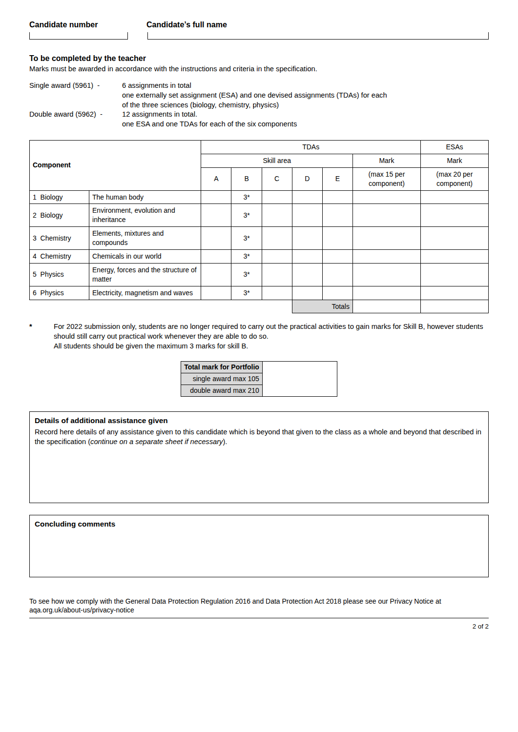Candidate number
Candidate’s full name
To be completed by the teacher
Marks must be awarded in accordance with the instructions and criteria in the specification.
Single award (5961) -
6 assignments in total
one externally set assignment (ESA) and one devised assignments (TDAs) for each
of the three sciences (biology, chemistry, physics)
Double award (5962) -
12 assignments in total.
one ESA and one TDAs for each of the six components
| Component | TDAs | ESAs |
| --- | --- | --- |
| Skill area | Mark | Mark |
| A | B | C | D | E | (max 15 per component) | (max 20 per component) |
| 1 Biology | The human body | | 3* | | | | | |
| 2 Biology | Environment, evolution and inheritance | | 3* | | | | | |
| 3 Chemistry | Elements, mixtures and compounds | | 3* | | | | | |
| 4 Chemistry | Chemicals in our world | | 3* | | | | | |
| 5 Physics | Energy, forces and the structure of matter | | 3* | | | | | |
| 6 Physics | Electricity, magnetism and waves | | 3* | | | | | |
| | | | | | Totals | | |
*
For 2022 submission only, students are no longer required to carry out the practical activities to gain marks for Skill B, however students should still carry out practical work whenever they are able to do so.
All students should be given the maximum 3 marks for skill B.
| Total mark for Portfolio | |
| single award max 105 |
| double award max 210 |
Details of additional assistance given
Record here details of any assistance given to this candidate which is beyond that given to the class as a whole and beyond that described in the specification (continue on a separate sheet if necessary).
Concluding comments
To see how we comply with the General Data Protection Regulation 2016 and Data Protection Act 2018 please see our Privacy Notice at aqa.org.uk/about-us/privacy-notice
2 of 2